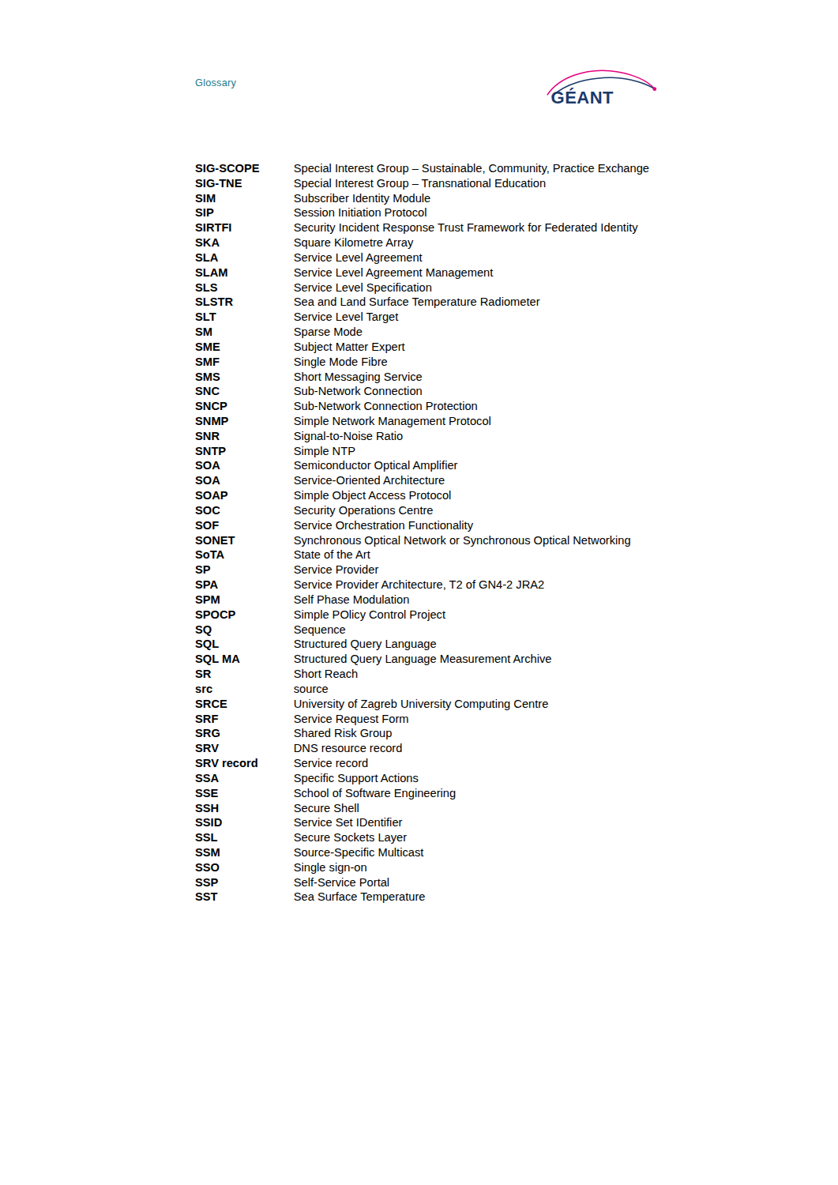Glossary
GÉANT
| SIG-SCOPE | Special Interest Group – Sustainable, Community, Practice Exchange |
| SIG-TNE | Special Interest Group – Transnational Education |
| SIM | Subscriber Identity Module |
| SIP | Session Initiation Protocol |
| SIRTFI | Security Incident Response Trust Framework for Federated Identity |
| SKA | Square Kilometre Array |
| SLA | Service Level Agreement |
| SLAM | Service Level Agreement Management |
| SLS | Service Level Specification |
| SLSTR | Sea and Land Surface Temperature Radiometer |
| SLT | Service Level Target |
| SM | Sparse Mode |
| SME | Subject Matter Expert |
| SMF | Single Mode Fibre |
| SMS | Short Messaging Service |
| SNC | Sub-Network Connection |
| SNCP | Sub-Network Connection Protection |
| SNMP | Simple Network Management Protocol |
| SNR | Signal-to-Noise Ratio |
| SNTP | Simple NTP |
| SOA | Semiconductor Optical Amplifier |
| SOA | Service-Oriented Architecture |
| SOAP | Simple Object Access Protocol |
| SOC | Security Operations Centre |
| SOF | Service Orchestration Functionality |
| SONET | Synchronous Optical Network or Synchronous Optical Networking |
| SoTA | State of the Art |
| SP | Service Provider |
| SPA | Service Provider Architecture, T2 of GN4-2 JRA2 |
| SPM | Self Phase Modulation |
| SPOCP | Simple POlicy Control Project |
| SQ | Sequence |
| SQL | Structured Query Language |
| SQL MA | Structured Query Language Measurement Archive |
| SR | Short Reach |
| src | source |
| SRCE | University of Zagreb University Computing Centre |
| SRF | Service Request Form |
| SRG | Shared Risk Group |
| SRV | DNS resource record |
| SRV record | Service record |
| SSA | Specific Support Actions |
| SSE | School of Software Engineering |
| SSH | Secure Shell |
| SSID | Service Set IDentifier |
| SSL | Secure Sockets Layer |
| SSM | Source-Specific Multicast |
| SSO | Single sign-on |
| SSP | Self-Service Portal |
| SST | Sea Surface Temperature |